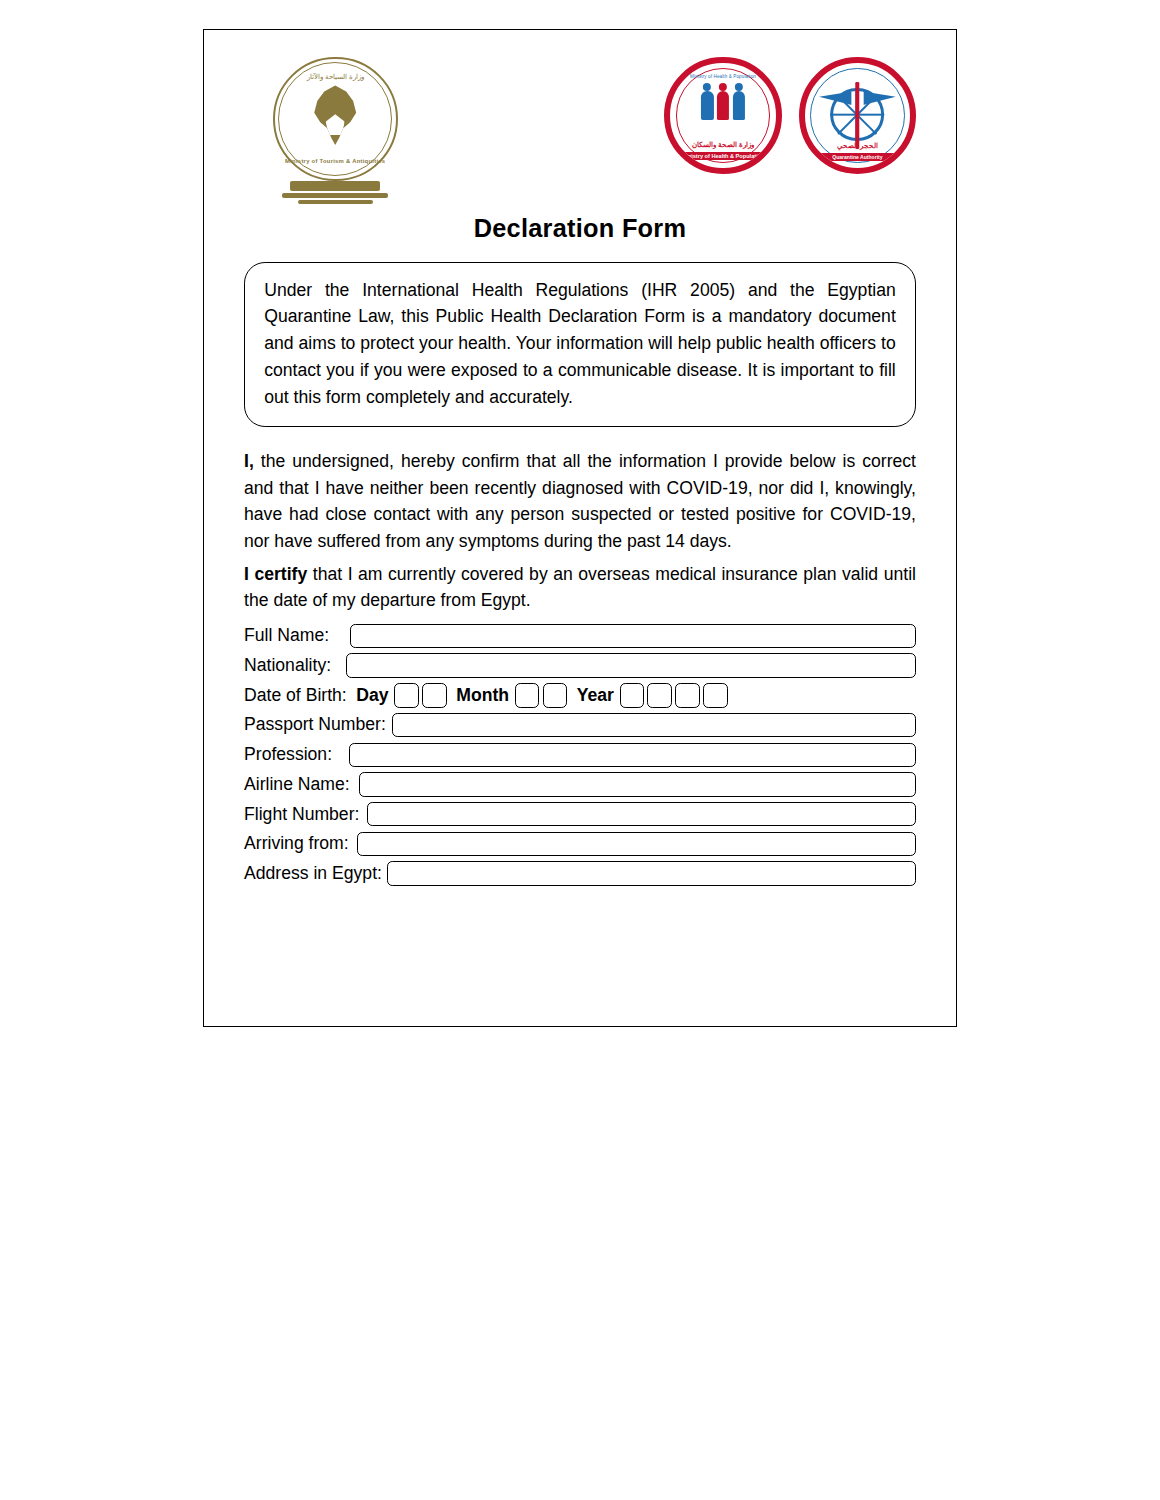وزارة السياحة والآثار
Ministry of Tourism & Antiquities
Ministry of Health & Population
وزارة الصحة والسكان
Ministry of Health & Population
الحجر الصحي
Quarantine Authority
Declaration Form
Under the International Health Regulations (IHR 2005) and the Egyptian Quarantine Law, this Public Health Declaration Form is a mandatory document and aims to protect your health. Your information will help public health officers to contact you if you were exposed to a communicable disease. It is important to fill out this form completely and accurately.
I, the undersigned, hereby confirm that all the information I provide below is correct and that I have neither been recently diagnosed with COVID-19, nor did I, knowingly, have had close contact with any person suspected or tested positive for COVID-19, nor have suffered from any symptoms during the past 14 days.
I certify that I am currently covered by an overseas medical insurance plan valid until the date of my departure from Egypt.
Full Name:
Nationality:
Date of Birth: Day Month Year
Passport Number:
Profession:
Airline Name:
Flight Number:
Arriving from:
Address in Egypt: